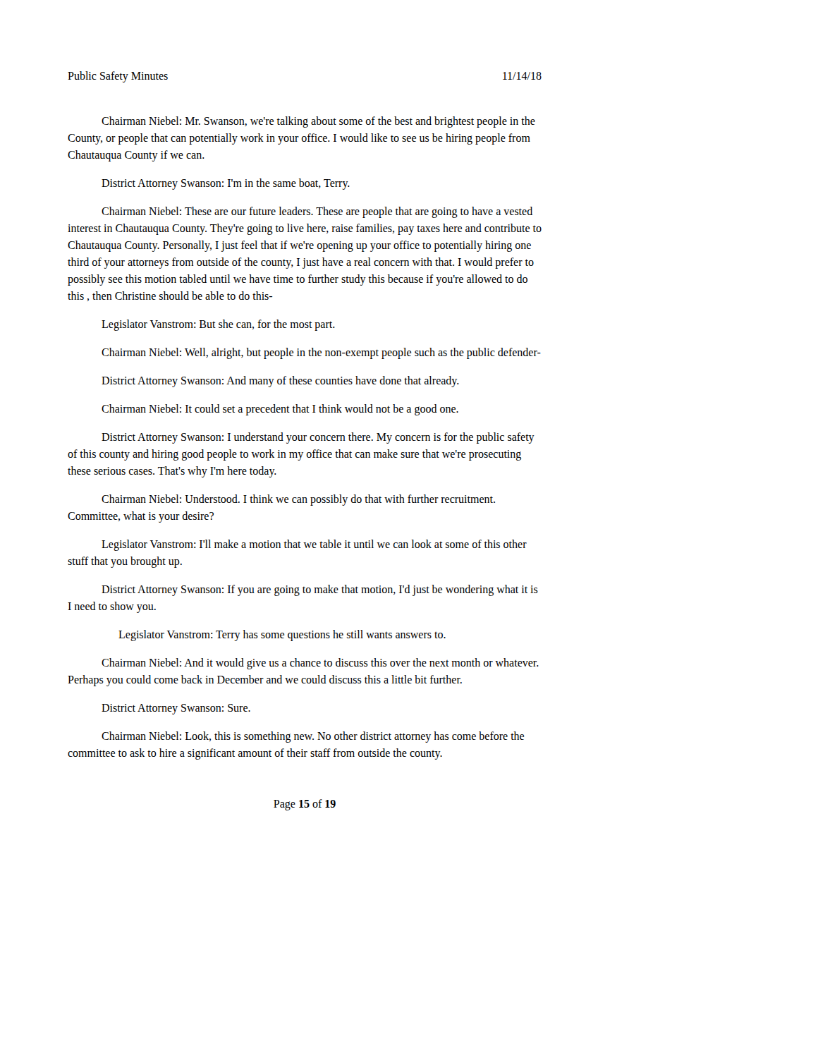Public Safety Minutes 11/14/18
Chairman Niebel: Mr. Swanson, we're talking about some of the best and brightest people in the County, or people that can potentially work in your office. I would like to see us be hiring people from Chautauqua County if we can.
District Attorney Swanson: I'm in the same boat, Terry.
Chairman Niebel: These are our future leaders. These are people that are going to have a vested interest in Chautauqua County. They're going to live here, raise families, pay taxes here and contribute to Chautauqua County. Personally, I just feel that if we're opening up your office to potentially hiring one third of your attorneys from outside of the county, I just have a real concern with that. I would prefer to possibly see this motion tabled until we have time to further study this because if you're allowed to do this , then Christine should be able to do this-
Legislator Vanstrom: But she can, for the most part.
Chairman Niebel: Well, alright, but people in the non-exempt people such as the public defender-
District Attorney Swanson: And many of these counties have done that already.
Chairman Niebel: It could set a precedent that I think would not be a good one.
District Attorney Swanson: I understand your concern there. My concern is for the public safety of this county and hiring good people to work in my office that can make sure that we're prosecuting these serious cases. That's why I'm here today.
Chairman Niebel: Understood. I think we can possibly do that with further recruitment. Committee, what is your desire?
Legislator Vanstrom: I'll make a motion that we table it until we can look at some of this other stuff that you brought up.
District Attorney Swanson: If you are going to make that motion, I'd just be wondering what it is I need to show you.
Legislator Vanstrom: Terry has some questions he still wants answers to.
Chairman Niebel: And it would give us a chance to discuss this over the next month or whatever. Perhaps you could come back in December and we could discuss this a little bit further.
District Attorney Swanson: Sure.
Chairman Niebel: Look, this is something new. No other district attorney has come before the committee to ask to hire a significant amount of their staff from outside the county.
Page 15 of 19